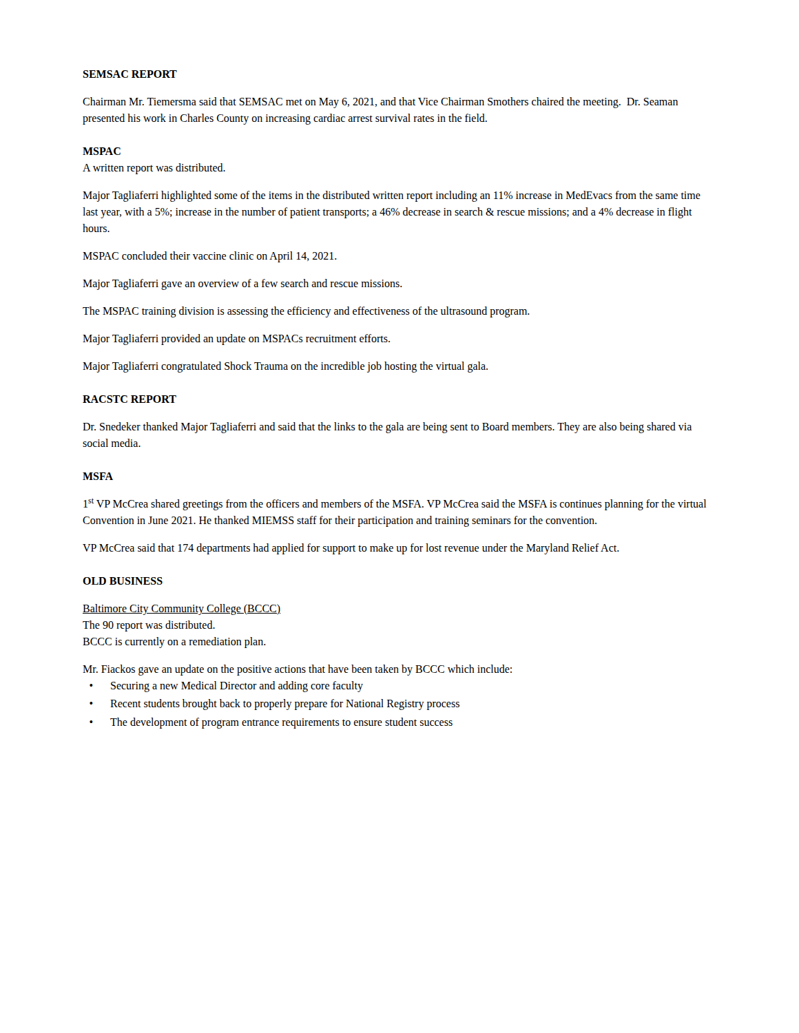SEMSAC REPORT
Chairman Mr. Tiemersma said that SEMSAC met on May 6, 2021, and that Vice Chairman Smothers chaired the meeting. Dr. Seaman presented his work in Charles County on increasing cardiac arrest survival rates in the field.
MSPAC
A written report was distributed.
Major Tagliaferri highlighted some of the items in the distributed written report including an 11% increase in MedEvacs from the same time last year, with a 5%; increase in the number of patient transports; a 46% decrease in search & rescue missions; and a 4% decrease in flight hours.
MSPAC concluded their vaccine clinic on April 14, 2021.
Major Tagliaferri gave an overview of a few search and rescue missions.
The MSPAC training division is assessing the efficiency and effectiveness of the ultrasound program.
Major Tagliaferri provided an update on MSPACs recruitment efforts.
Major Tagliaferri congratulated Shock Trauma on the incredible job hosting the virtual gala.
RACSTC REPORT
Dr. Snedeker thanked Major Tagliaferri and said that the links to the gala are being sent to Board members. They are also being shared via social media.
MSFA
1st VP McCrea shared greetings from the officers and members of the MSFA. VP McCrea said the MSFA is continues planning for the virtual Convention in June 2021. He thanked MIEMSS staff for their participation and training seminars for the convention.
VP McCrea said that 174 departments had applied for support to make up for lost revenue under the Maryland Relief Act.
OLD BUSINESS
Baltimore City Community College (BCCC)
The 90 report was distributed.
BCCC is currently on a remediation plan.
Mr. Fiackos gave an update on the positive actions that have been taken by BCCC which include:
Securing a new Medical Director and adding core faculty
Recent students brought back to properly prepare for National Registry process
The development of program entrance requirements to ensure student success